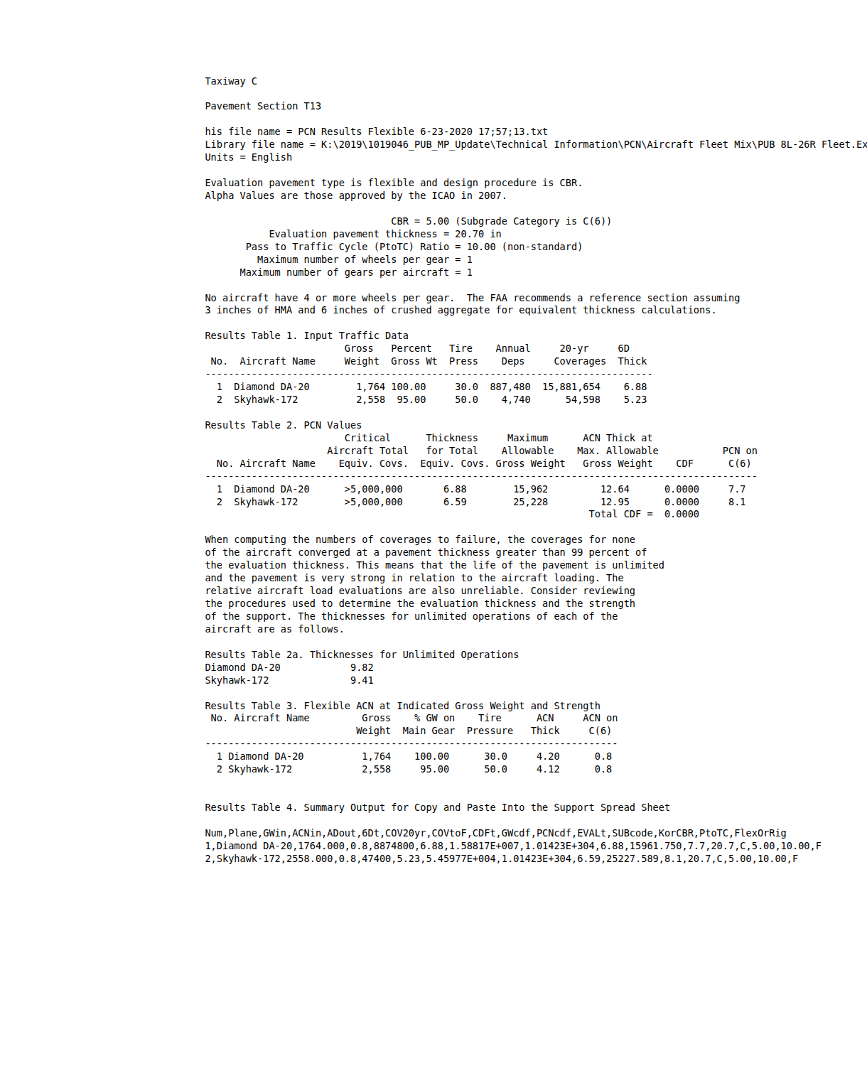Taxiway C

Pavement Section T13

his file name = PCN Results Flexible 6-23-2020 17;57;13.txt
Library file name = K:\2019\1019046_PUB_MP_Update\Technical Information\PCN\Aircraft Fleet Mix\PUB 8L-26R Fleet.Ext
Units = English

Evaluation pavement type is flexible and design procedure is CBR.
Alpha Values are those approved by the ICAO in 2007.

                                CBR = 5.00 (Subgrade Category is C(6))
           Evaluation pavement thickness = 20.70 in
       Pass to Traffic Cycle (PtoTC) Ratio = 10.00 (non-standard)
         Maximum number of wheels per gear = 1
      Maximum number of gears per aircraft = 1

No aircraft have 4 or more wheels per gear.  The FAA recommends a reference section assuming
3 inches of HMA and 6 inches of crushed aggregate for equivalent thickness calculations.

Results Table 1. Input Traffic Data
                        Gross   Percent   Tire    Annual     20-yr     6D
 No.  Aircraft Name     Weight  Gross Wt  Press    Deps     Coverages  Thick
-----------------------------------------------------------------------------
  1  Diamond DA-20        1,764 100.00     30.0  887,480  15,881,654    6.88
  2  Skyhawk-172          2,558  95.00     50.0    4,740      54,598    5.23

Results Table 2. PCN Values
                        Critical      Thickness     Maximum      ACN Thick at
                     Aircraft Total   for Total    Allowable    Max. Allowable           PCN on
  No. Aircraft Name    Equiv. Covs.  Equiv. Covs. Gross Weight   Gross Weight    CDF      C(6)
-----------------------------------------------------------------------------------------------
  1  Diamond DA-20      >5,000,000       6.88        15,962         12.64      0.0000     7.7
  2  Skyhawk-172        >5,000,000       6.59        25,228         12.95      0.0000     8.1
                                                                  Total CDF =  0.0000

When computing the numbers of coverages to failure, the coverages for none
of the aircraft converged at a pavement thickness greater than 99 percent of
the evaluation thickness. This means that the life of the pavement is unlimited
and the pavement is very strong in relation to the aircraft loading. The
relative aircraft load evaluations are also unreliable. Consider reviewing
the procedures used to determine the evaluation thickness and the strength
of the support. The thicknesses for unlimited operations of each of the
aircraft are as follows.

Results Table 2a. Thicknesses for Unlimited Operations
Diamond DA-20            9.82
Skyhawk-172              9.41

Results Table 3. Flexible ACN at Indicated Gross Weight and Strength
 No. Aircraft Name         Gross    % GW on    Tire      ACN     ACN on
                          Weight  Main Gear  Pressure   Thick     C(6)
-----------------------------------------------------------------------
  1 Diamond DA-20          1,764    100.00      30.0     4.20      0.8
  2 Skyhawk-172            2,558     95.00      50.0     4.12      0.8


Results Table 4. Summary Output for Copy and Paste Into the Support Spread Sheet

Num,Plane,GWin,ACNin,ADout,6Dt,COV20yr,COVtoF,CDFt,GWcdf,PCNcdf,EVALt,SUBcode,KorCBR,PtoTC,FlexOrRig
1,Diamond DA-20,1764.000,0.8,8874800,6.88,1.58817E+007,1.01423E+304,6.88,15961.750,7.7,20.7,C,5.00,10.00,F
2,Skyhawk-172,2558.000,0.8,47400,5.23,5.45977E+004,1.01423E+304,6.59,25227.589,8.1,20.7,C,5.00,10.00,F